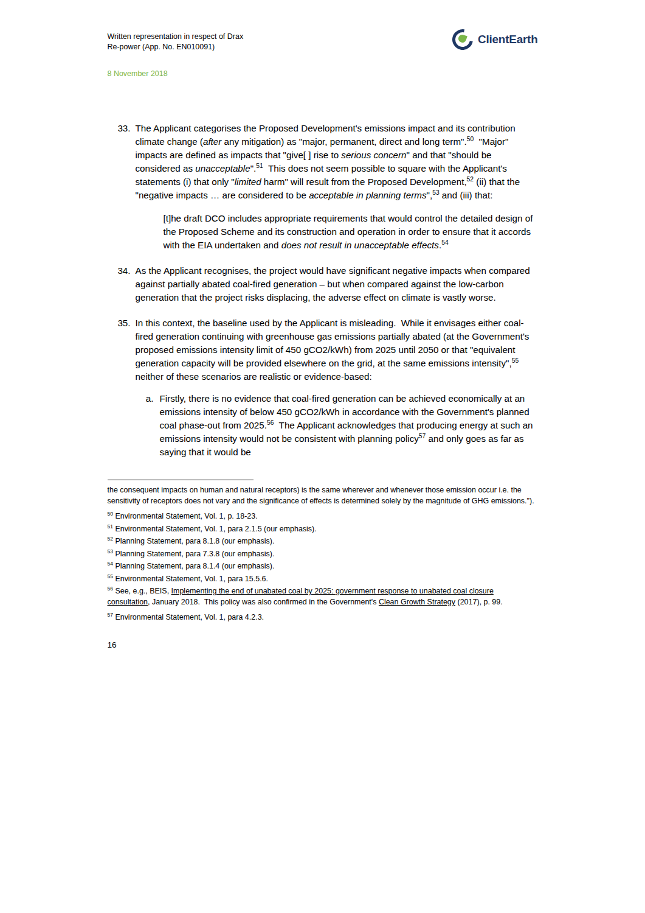Written representation in respect of Drax
Re-power (App. No. EN010091)
ClientEarth
8 November 2018
33. The Applicant categorises the Proposed Development's emissions impact and its contribution climate change (after any mitigation) as "major, permanent, direct and long term".50 "Major" impacts are defined as impacts that "give[ ] rise to serious concern" and that "should be considered as unacceptable".51 This does not seem possible to square with the Applicant's statements (i) that only "limited harm" will result from the Proposed Development,52 (ii) that the "negative impacts … are considered to be acceptable in planning terms",53 and (iii) that:
[t]he draft DCO includes appropriate requirements that would control the detailed design of the Proposed Scheme and its construction and operation in order to ensure that it accords with the EIA undertaken and does not result in unacceptable effects.54
34. As the Applicant recognises, the project would have significant negative impacts when compared against partially abated coal-fired generation – but when compared against the low-carbon generation that the project risks displacing, the adverse effect on climate is vastly worse.
35. In this context, the baseline used by the Applicant is misleading. While it envisages either coal-fired generation continuing with greenhouse gas emissions partially abated (at the Government's proposed emissions intensity limit of 450 gCO2/kWh) from 2025 until 2050 or that "equivalent generation capacity will be provided elsewhere on the grid, at the same emissions intensity",55 neither of these scenarios are realistic or evidence-based:
a. Firstly, there is no evidence that coal-fired generation can be achieved economically at an emissions intensity of below 450 gCO2/kWh in accordance with the Government's planned coal phase-out from 2025.56 The Applicant acknowledges that producing energy at such an emissions intensity would not be consistent with planning policy57 and only goes as far as saying that it would be
the consequent impacts on human and natural receptors) is the same wherever and whenever those emission occur i.e. the sensitivity of receptors does not vary and the significance of effects is determined solely by the magnitude of GHG emissions.").
50 Environmental Statement, Vol. 1, p. 18-23.
51 Environmental Statement, Vol. 1, para 2.1.5 (our emphasis).
52 Planning Statement, para 8.1.8 (our emphasis).
53 Planning Statement, para 7.3.8 (our emphasis).
54 Planning Statement, para 8.1.4 (our emphasis).
55 Environmental Statement, Vol. 1, para 15.5.6.
56 See, e.g., BEIS, Implementing the end of unabated coal by 2025: government response to unabated coal closure consultation, January 2018. This policy was also confirmed in the Government's Clean Growth Strategy (2017), p. 99.
57 Environmental Statement, Vol. 1, para 4.2.3.
16